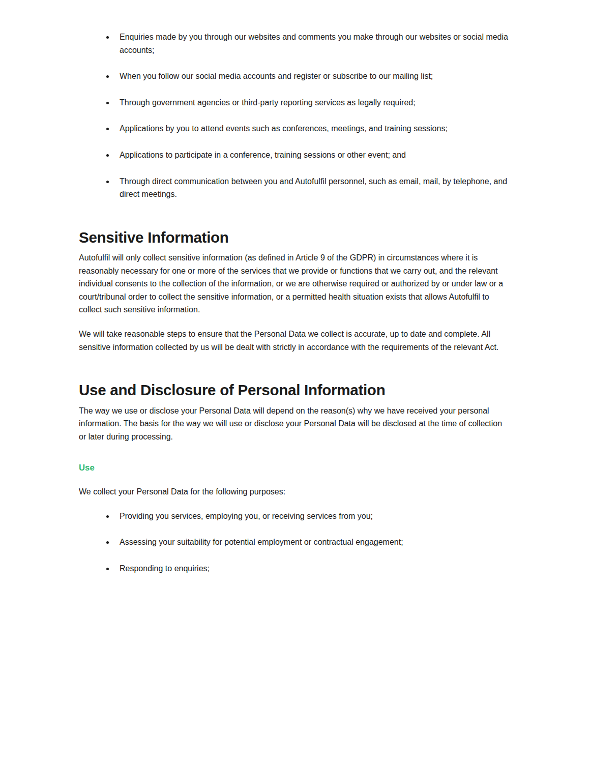Enquiries made by you through our websites and comments you make through our websites or social media accounts;
When you follow our social media accounts and register or subscribe to our mailing list;
Through government agencies or third-party reporting services as legally required;
Applications by you to attend events such as conferences, meetings, and training sessions;
Applications to participate in a conference, training sessions or other event; and
Through direct communication between you and Autofulfil personnel, such as email, mail, by telephone, and direct meetings.
Sensitive Information
Autofulfil will only collect sensitive information (as defined in Article 9 of the GDPR) in circumstances where it is reasonably necessary for one or more of the services that we provide or functions that we carry out, and the relevant individual consents to the collection of the information, or we are otherwise required or authorized by or under law or a court/tribunal order to collect the sensitive information, or a permitted health situation exists that allows Autofulfil to collect such sensitive information.
We will take reasonable steps to ensure that the Personal Data we collect is accurate, up to date and complete. All sensitive information collected by us will be dealt with strictly in accordance with the requirements of the relevant Act.
Use and Disclosure of Personal Information
The way we use or disclose your Personal Data will depend on the reason(s) why we have received your personal information. The basis for the way we will use or disclose your Personal Data will be disclosed at the time of collection or later during processing.
Use
We collect your Personal Data for the following purposes:
Providing you services, employing you, or receiving services from you;
Assessing your suitability for potential employment or contractual engagement;
Responding to enquiries;